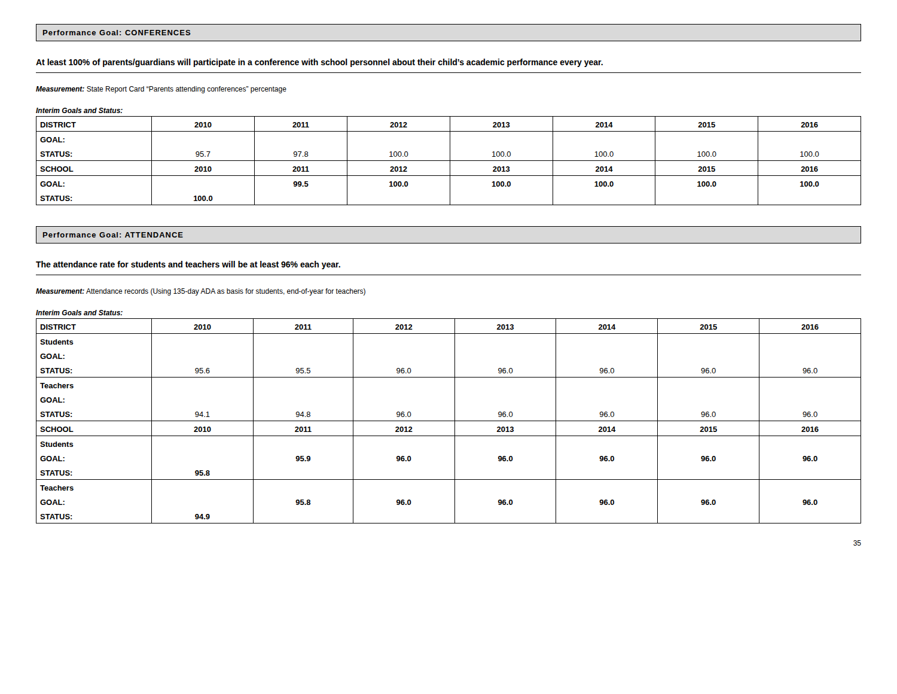Performance Goal: CONFERENCES
At least 100% of parents/guardians will participate in a conference with school personnel about their child’s academic performance every year.
Measurement: State Report Card “Parents attending conferences” percentage
Interim Goals and Status:
| DISTRICT | 2010 | 2011 | 2012 | 2013 | 2014 | 2015 | 2016 |
| GOAL: | | | | | | | |
| STATUS: | 95.7 | 97.8 | 100.0 | 100.0 | 100.0 | 100.0 | 100.0 |
| SCHOOL | 2010 | 2011 | 2012 | 2013 | 2014 | 2015 | 2016 |
| GOAL: | | 99.5 | 100.0 | 100.0 | 100.0 | 100.0 | 100.0 |
| STATUS: | 100.0 | | | | | | |
Performance Goal: ATTENDANCE
The attendance rate for students and teachers will be at least 96% each year.
Measurement: Attendance records (Using 135-day ADA as basis for students, end-of-year for teachers)
Interim Goals and Status:
| DISTRICT | 2010 | 2011 | 2012 | 2013 | 2014 | 2015 | 2016 |
| Students | | | | | | | |
| GOAL: | | | | | | | |
| STATUS: | 95.6 | 95.5 | 96.0 | 96.0 | 96.0 | 96.0 | 96.0 |
| Teachers | | | | | | | |
| GOAL: | | | | | | | |
| STATUS: | 94.1 | 94.8 | 96.0 | 96.0 | 96.0 | 96.0 | 96.0 |
| SCHOOL | 2010 | 2011 | 2012 | 2013 | 2014 | 2015 | 2016 |
| Students | | | | | | | |
| GOAL: | | 95.9 | 96.0 | 96.0 | 96.0 | 96.0 | 96.0 |
| STATUS: | 95.8 | | | | | | |
| Teachers | | | | | | | |
| GOAL: | | 95.8 | 96.0 | 96.0 | 96.0 | 96.0 | 96.0 |
| STATUS: | 94.9 | | | | | | |
35